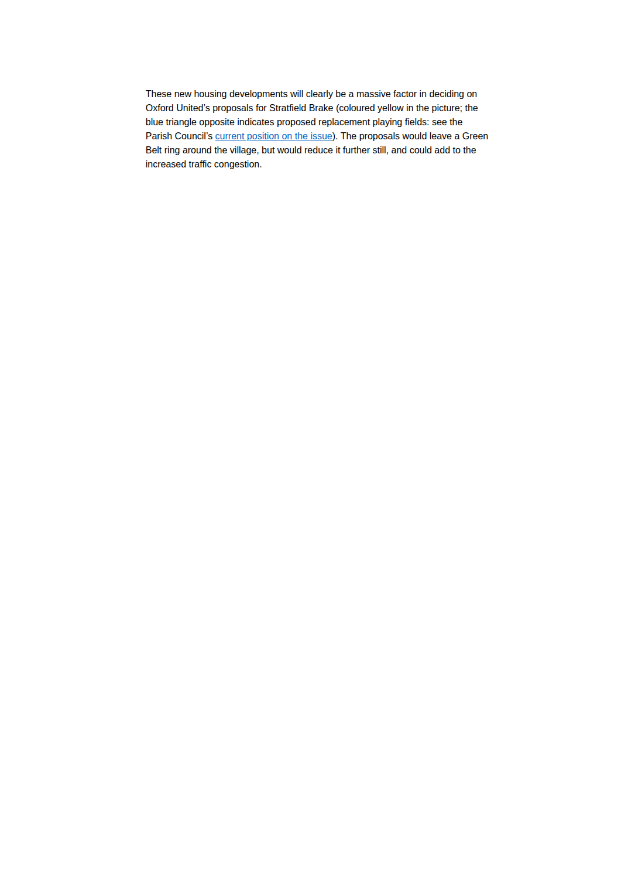These new housing developments will clearly be a massive factor in deciding on Oxford United’s proposals for Stratfield Brake (coloured yellow in the picture; the blue triangle opposite indicates proposed replacement playing fields: see the Parish Council’s current position on the issue). The proposals would leave a Green Belt ring around the village, but would reduce it further still, and could add to the increased traffic congestion.